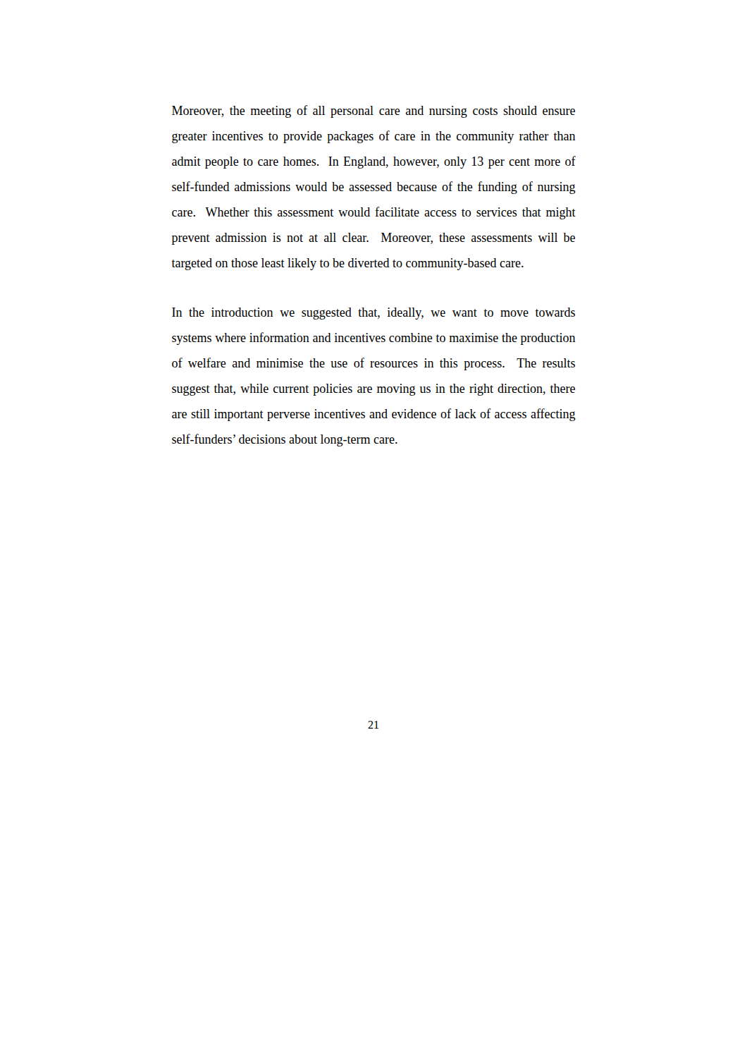Moreover, the meeting of all personal care and nursing costs should ensure greater incentives to provide packages of care in the community rather than admit people to care homes. In England, however, only 13 per cent more of self-funded admissions would be assessed because of the funding of nursing care. Whether this assessment would facilitate access to services that might prevent admission is not at all clear. Moreover, these assessments will be targeted on those least likely to be diverted to community-based care.
In the introduction we suggested that, ideally, we want to move towards systems where information and incentives combine to maximise the production of welfare and minimise the use of resources in this process. The results suggest that, while current policies are moving us in the right direction, there are still important perverse incentives and evidence of lack of access affecting self-funders’ decisions about long-term care.
21